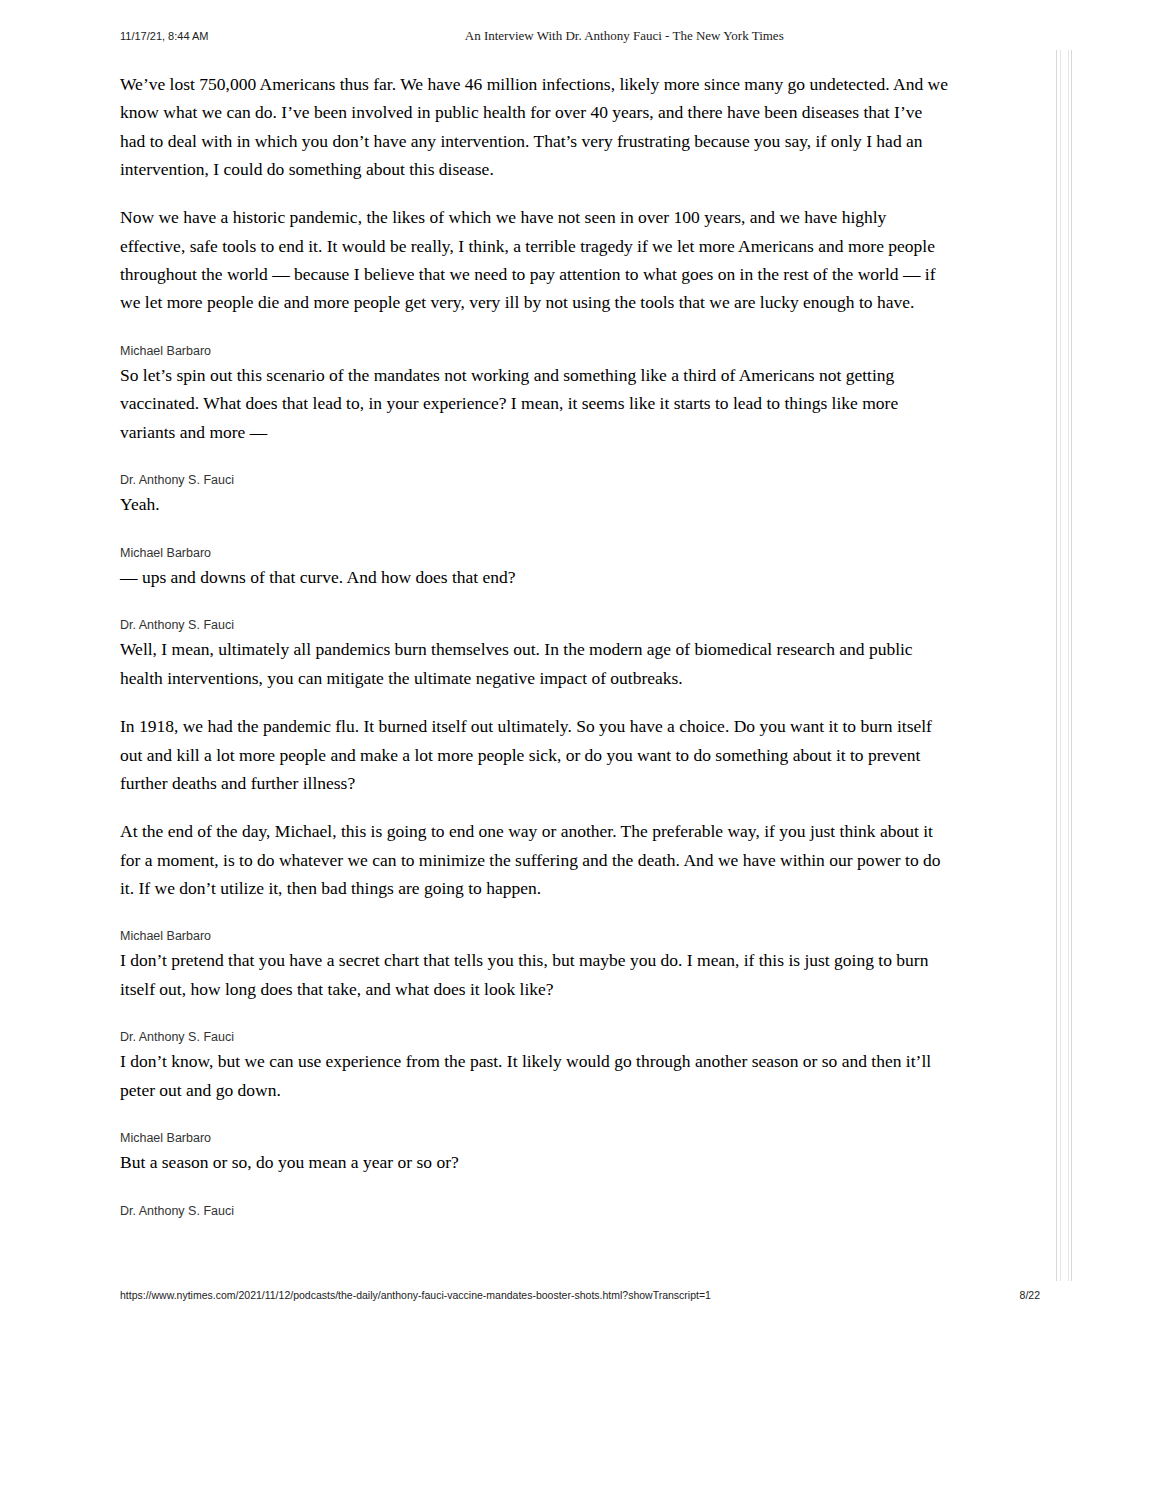11/17/21, 8:44 AM An Interview With Dr. Anthony Fauci - The New York Times
We’ve lost 750,000 Americans thus far. We have 46 million infections, likely more since many go undetected. And we know what we can do. I’ve been involved in public health for over 40 years, and there have been diseases that I’ve had to deal with in which you don’t have any intervention. That’s very frustrating because you say, if only I had an intervention, I could do something about this disease.
Now we have a historic pandemic, the likes of which we have not seen in over 100 years, and we have highly effective, safe tools to end it. It would be really, I think, a terrible tragedy if we let more Americans and more people throughout the world — because I believe that we need to pay attention to what goes on in the rest of the world — if we let more people die and more people get very, very ill by not using the tools that we are lucky enough to have.
Michael Barbaro
So let’s spin out this scenario of the mandates not working and something like a third of Americans not getting vaccinated. What does that lead to, in your experience? I mean, it seems like it starts to lead to things like more variants and more —
Dr. Anthony S. Fauci
Yeah.
Michael Barbaro
— ups and downs of that curve. And how does that end?
Dr. Anthony S. Fauci
Well, I mean, ultimately all pandemics burn themselves out. In the modern age of biomedical research and public health interventions, you can mitigate the ultimate negative impact of outbreaks.
In 1918, we had the pandemic flu. It burned itself out ultimately. So you have a choice. Do you want it to burn itself out and kill a lot more people and make a lot more people sick, or do you want to do something about it to prevent further deaths and further illness?
At the end of the day, Michael, this is going to end one way or another. The preferable way, if you just think about it for a moment, is to do whatever we can to minimize the suffering and the death. And we have within our power to do it. If we don’t utilize it, then bad things are going to happen.
Michael Barbaro
I don’t pretend that you have a secret chart that tells you this, but maybe you do. I mean, if this is just going to burn itself out, how long does that take, and what does it look like?
Dr. Anthony S. Fauci
I don’t know, but we can use experience from the past. It likely would go through another season or so and then it’ll peter out and go down.
Michael Barbaro
But a season or so, do you mean a year or so or?
Dr. Anthony S. Fauci
https://www.nytimes.com/2021/11/12/podcasts/the-daily/anthony-fauci-vaccine-mandates-booster-shots.html?showTranscript=1 8/22